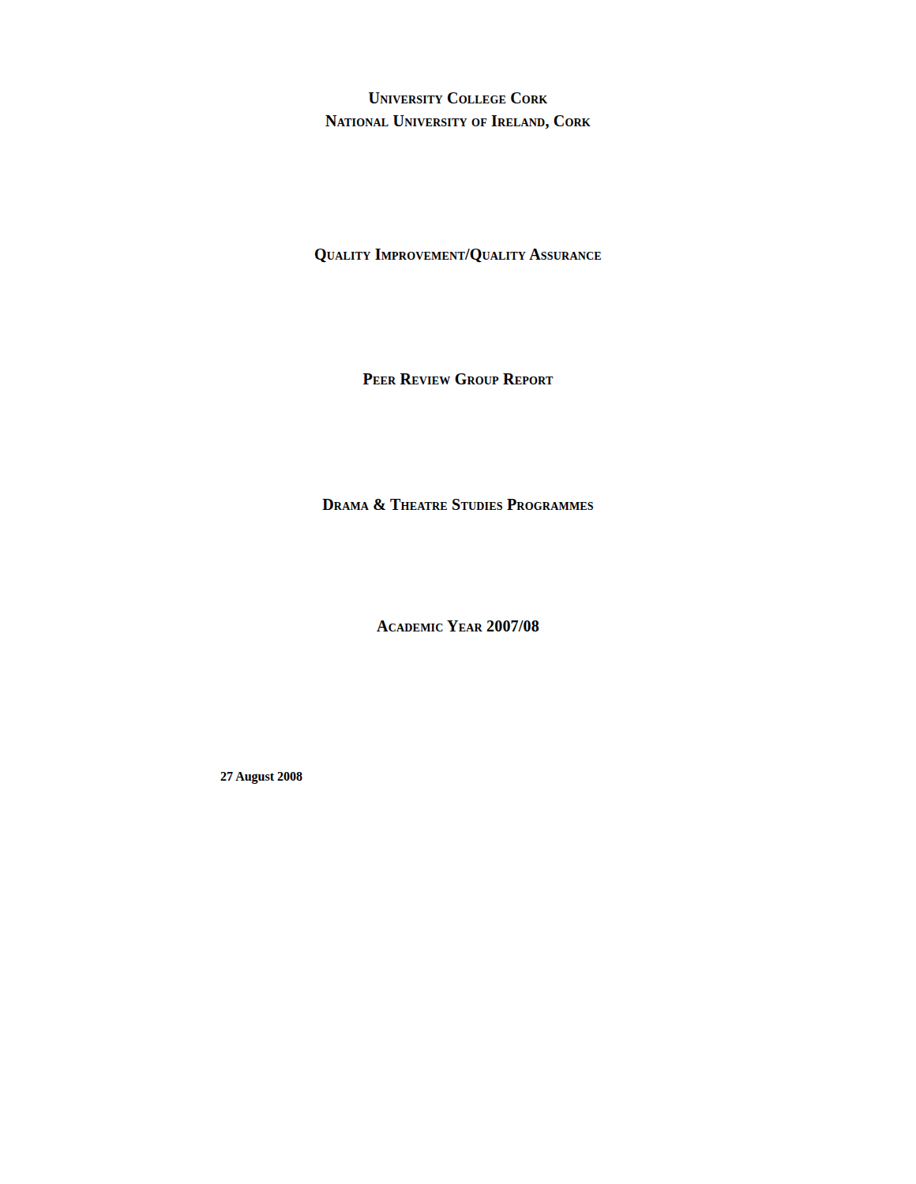University College Cork
National University of Ireland, Cork
Quality Improvement/Quality Assurance
Peer Review Group Report
Drama & Theatre Studies Programmes
Academic Year 2007/08
27 August 2008